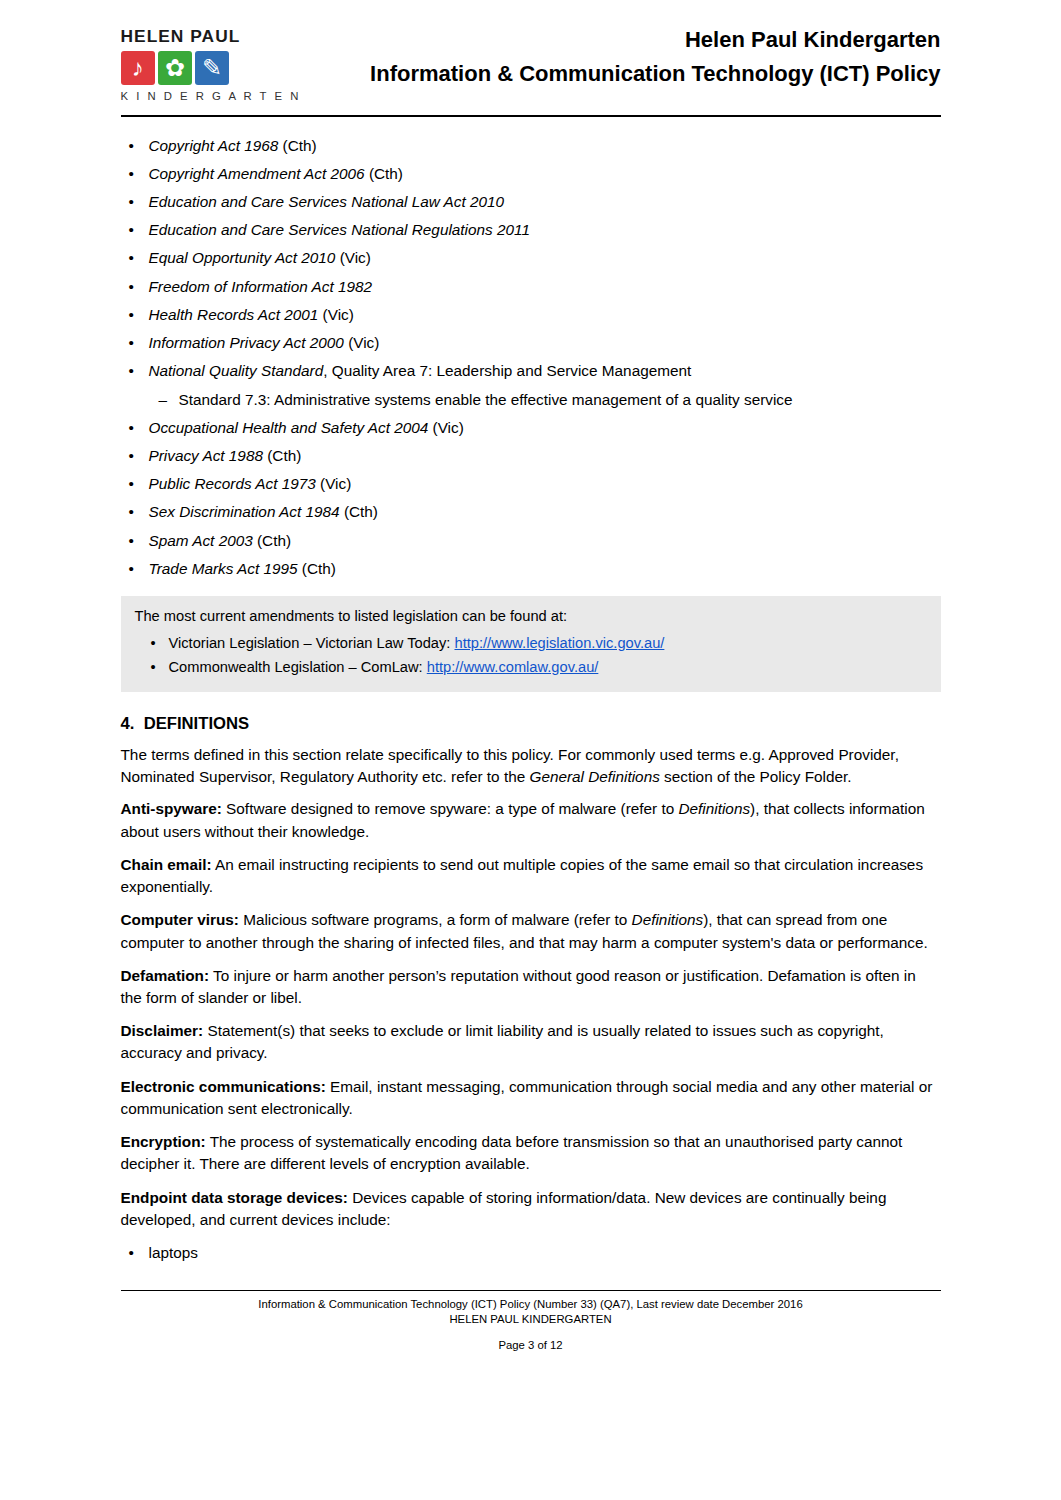HELEN PAUL
♪ ✿ ✎
K I N D E R G A R T E N
Helen Paul Kindergarten
Information & Communication Technology (ICT) Policy
Copyright Act 1968 (Cth)
Copyright Amendment Act 2006 (Cth)
Education and Care Services National Law Act 2010
Education and Care Services National Regulations 2011
Equal Opportunity Act 2010 (Vic)
Freedom of Information Act 1982
Health Records Act 2001 (Vic)
Information Privacy Act 2000 (Vic)
National Quality Standard, Quality Area 7: Leadership and Service Management
Standard 7.3: Administrative systems enable the effective management of a quality service
Occupational Health and Safety Act 2004 (Vic)
Privacy Act 1988 (Cth)
Public Records Act 1973 (Vic)
Sex Discrimination Act 1984 (Cth)
Spam Act 2003 (Cth)
Trade Marks Act 1995 (Cth)
The most current amendments to listed legislation can be found at:
Victorian Legislation – Victorian Law Today: http://www.legislation.vic.gov.au/
Commonwealth Legislation – ComLaw: http://www.comlaw.gov.au/
4. DEFINITIONS
The terms defined in this section relate specifically to this policy. For commonly used terms e.g. Approved Provider, Nominated Supervisor, Regulatory Authority etc. refer to the General Definitions section of the Policy Folder.
Anti-spyware: Software designed to remove spyware: a type of malware (refer to Definitions), that collects information about users without their knowledge.
Chain email: An email instructing recipients to send out multiple copies of the same email so that circulation increases exponentially.
Computer virus: Malicious software programs, a form of malware (refer to Definitions), that can spread from one computer to another through the sharing of infected files, and that may harm a computer system's data or performance.
Defamation: To injure or harm another person’s reputation without good reason or justification. Defamation is often in the form of slander or libel.
Disclaimer: Statement(s) that seeks to exclude or limit liability and is usually related to issues such as copyright, accuracy and privacy.
Electronic communications: Email, instant messaging, communication through social media and any other material or communication sent electronically.
Encryption: The process of systematically encoding data before transmission so that an unauthorised party cannot decipher it. There are different levels of encryption available.
Endpoint data storage devices: Devices capable of storing information/data. New devices are continually being developed, and current devices include:
laptops
Information & Communication Technology (ICT) Policy (Number 33) (QA7), Last review date December 2016
HELEN PAUL KINDERGARTEN
Page 3 of 12